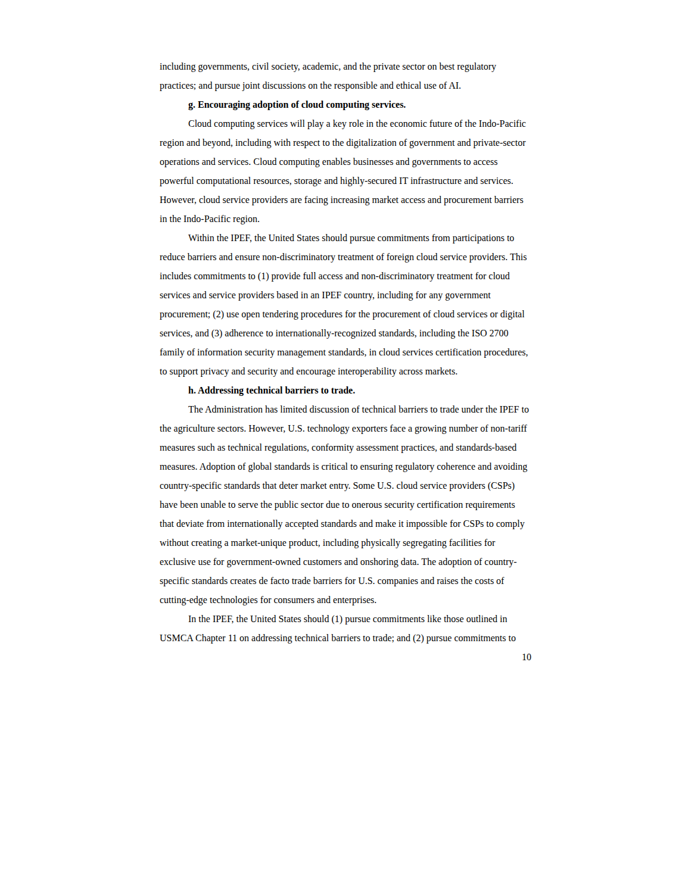including governments, civil society, academic, and the private sector on best regulatory practices; and pursue joint discussions on the responsible and ethical use of AI.
g. Encouraging adoption of cloud computing services.
Cloud computing services will play a key role in the economic future of the Indo-Pacific region and beyond, including with respect to the digitalization of government and private-sector operations and services. Cloud computing enables businesses and governments to access powerful computational resources, storage and highly-secured IT infrastructure and services. However, cloud service providers are facing increasing market access and procurement barriers in the Indo-Pacific region.
Within the IPEF, the United States should pursue commitments from participations to reduce barriers and ensure non-discriminatory treatment of foreign cloud service providers. This includes commitments to (1) provide full access and non-discriminatory treatment for cloud services and service providers based in an IPEF country, including for any government procurement; (2) use open tendering procedures for the procurement of cloud services or digital services, and (3) adherence to internationally-recognized standards, including the ISO 2700 family of information security management standards, in cloud services certification procedures, to support privacy and security and encourage interoperability across markets.
h. Addressing technical barriers to trade.
The Administration has limited discussion of technical barriers to trade under the IPEF to the agriculture sectors. However, U.S. technology exporters face a growing number of non-tariff measures such as technical regulations, conformity assessment practices, and standards-based measures. Adoption of global standards is critical to ensuring regulatory coherence and avoiding country-specific standards that deter market entry. Some U.S. cloud service providers (CSPs) have been unable to serve the public sector due to onerous security certification requirements that deviate from internationally accepted standards and make it impossible for CSPs to comply without creating a market-unique product, including physically segregating facilities for exclusive use for government-owned customers and onshoring data. The adoption of country-specific standards creates de facto trade barriers for U.S. companies and raises the costs of cutting-edge technologies for consumers and enterprises.
In the IPEF, the United States should (1) pursue commitments like those outlined in USMCA Chapter 11 on addressing technical barriers to trade; and (2) pursue commitments to
10